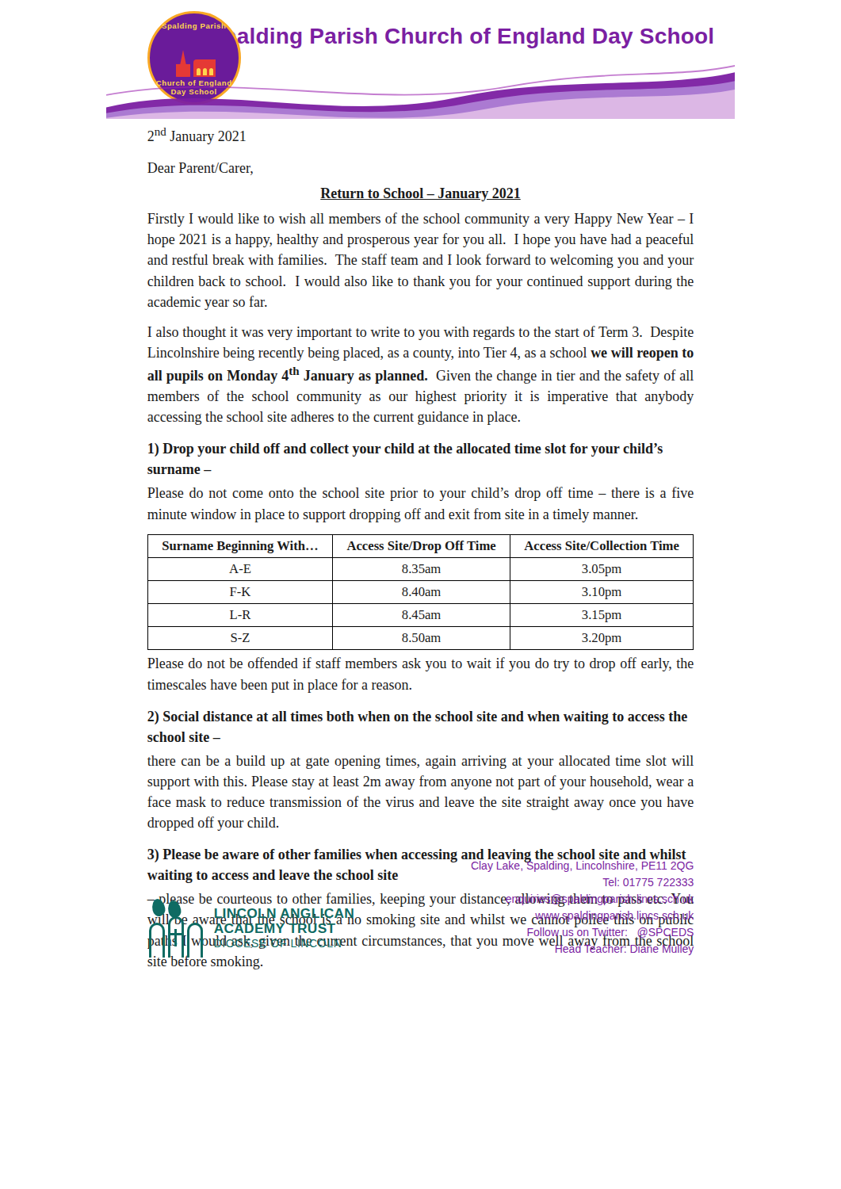Spalding Parish Church of England Day School
Spalding Parish
Church of England
Day School
2nd January 2021
Dear Parent/Carer,
Return to School – January 2021
Firstly I would like to wish all members of the school community a very Happy New Year – I hope 2021 is a happy, healthy and prosperous year for you all. I hope you have had a peaceful and restful break with families. The staff team and I look forward to welcoming you and your children back to school. I would also like to thank you for your continued support during the academic year so far.
I also thought it was very important to write to you with regards to the start of Term 3. Despite Lincolnshire being recently being placed, as a county, into Tier 4, as a school we will reopen to all pupils on Monday 4th January as planned. Given the change in tier and the safety of all members of the school community as our highest priority it is imperative that anybody accessing the school site adheres to the current guidance in place.
1) Drop your child off and collect your child at the allocated time slot for your child’s surname –
Please do not come onto the school site prior to your child’s drop off time – there is a five minute window in place to support dropping off and exit from site in a timely manner.
| Surname Beginning With… | Access Site/Drop Off Time | Access Site/Collection Time |
| --- | --- | --- |
| A-E | 8.35am | 3.05pm |
| F-K | 8.40am | 3.10pm |
| L-R | 8.45am | 3.15pm |
| S-Z | 8.50am | 3.20pm |
Please do not be offended if staff members ask you to wait if you do try to drop off early, the timescales have been put in place for a reason.
2) Social distance at all times both when on the school site and when waiting to access the school site –
there can be a build up at gate opening times, again arriving at your allocated time slot will support with this. Please stay at least 2m away from anyone not part of your household, wear a face mask to reduce transmission of the virus and leave the site straight away once you have dropped off your child.
3) Please be aware of other families when accessing and leaving the school site and whilst waiting to access and leave the school site
– please be courteous to other families, keeping your distance, allowing them to pass etc. You will be aware that the school is a no smoking site and whilst we cannot police this on public paths I would ask, given the current circumstances, that you move well away from the school site before smoking.
LINCOLN ANGLICAN
ACADEMY TRUST
DIOCESE OF LINCOLN
Clay Lake, Spalding, Lincolnshire, PE11 2QG
Tel: 01775 722333
enquiries@spaldingparish.lincs.sch.uk
www.spaldingparish.lincs.sch.uk
Follow us on Twitter: @SPCEDS
Head Teacher: Diane Mulley